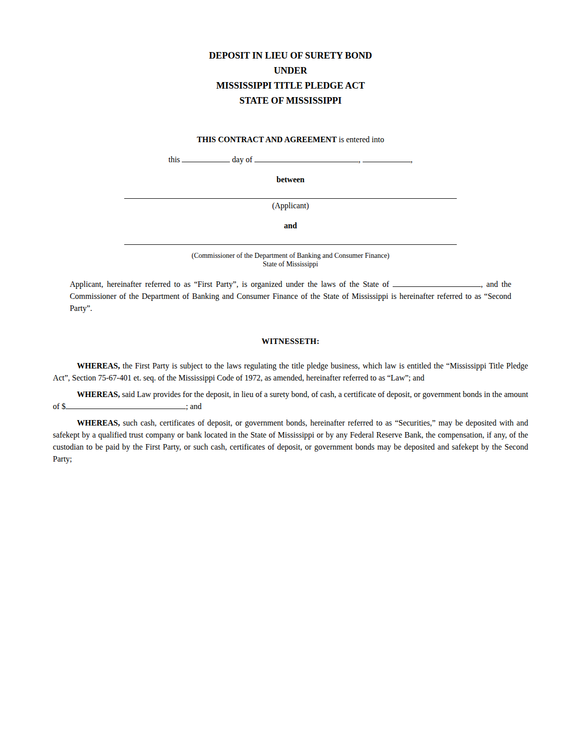DEPOSIT IN LIEU OF SURETY BOND
UNDER
MISSISSIPPI TITLE PLEDGE ACT
STATE OF MISSISSIPPI
THIS CONTRACT AND AGREEMENT is entered into
this day of , ,
between
(Applicant)
and
(Commissioner of the Department of Banking and Consumer Finance)
State of Mississippi
Applicant, hereinafter referred to as “First Party”, is organized under the laws of the State of , and the Commissioner of the Department of Banking and Consumer Finance of the State of Mississippi is hereinafter referred to as “Second Party”.
WITNESSETH:
WHEREAS, the First Party is subject to the laws regulating the title pledge business, which law is entitled the “Mississippi Title Pledge Act”, Section 75-67-401 et. seq. of the Mississippi Code of 1972, as amended, hereinafter referred to as “Law”; and
WHEREAS, said Law provides for the deposit, in lieu of a surety bond, of cash, a certificate of deposit, or government bonds in the amount of $ ; and
WHEREAS, such cash, certificates of deposit, or government bonds, hereinafter referred to as “Securities,” may be deposited with and safekept by a qualified trust company or bank located in the State of Mississippi or by any Federal Reserve Bank, the compensation, if any, of the custodian to be paid by the First Party, or such cash, certificates of deposit, or government bonds may be deposited and safekept by the Second Party;